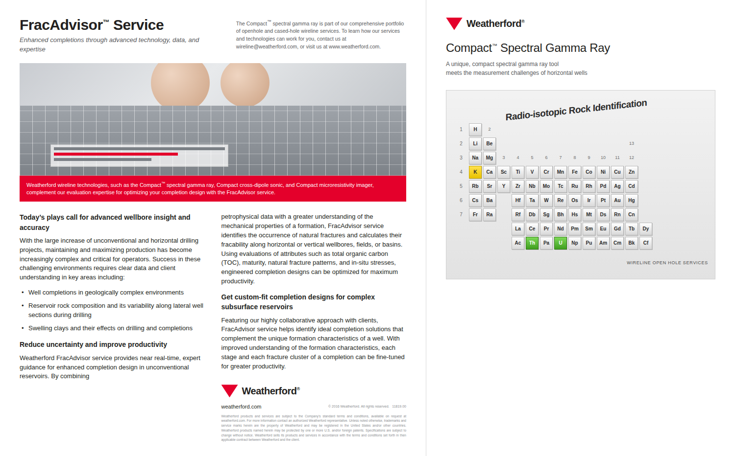The Compact™ spectral gamma ray is part of our comprehensive portfolio of openhole and cased-hole wireline services. To learn how our services and technologies can work for you, contact us at wireline@weatherford.com, or visit us at www.weatherford.com.
FracAdvisor™ Service
Enhanced completions through advanced technology, data, and expertise
Weatherford wireline technologies, such as the Compact™ spectral gamma ray, Compact cross-dipole sonic, and Compact microresistivity imager, complement our evaluation expertise for optimizing your completion design with the FracAdvisor service.
Today’s plays call for advanced wellbore insight and accuracy
With the large increase of unconventional and horizontal drilling projects, maintaining and maximizing production has become increasingly complex and critical for operators. Success in these challenging environments requires clear data and client understanding in key areas including:
Well completions in geologically complex environments
Reservoir rock composition and its variability along lateral well sections during drilling
Swelling clays and their effects on drilling and completions
Reduce uncertainty and improve productivity
Weatherford FracAdvisor service provides near real-time, expert guidance for enhanced completion design in unconventional reservoirs. By combining
petrophysical data with a greater understanding of the mechanical properties of a formation, FracAdvisor service identifies the occurrence of natural fractures and calculates their fracability along horizontal or vertical wellbores, fields, or basins. Using evaluations of attributes such as total organic carbon (TOC), maturity, natural fracture patterns, and in-situ stresses, engineered completion designs can be optimized for maximum productivity.
Get custom-fit completion designs for complex subsurface reservoirs
Featuring our highly collaborative approach with clients, FracAdvisor service helps identify ideal completion solutions that complement the unique formation characteristics of a well. With improved understanding of the formation characteristics, each stage and each fracture cluster of a completion can be fine-tuned for greater productivity.
Weatherford®
weatherford.com © 2016 Weatherford. All rights reserved. 11819.00
Weatherford products and services are subject to the Company’s standard terms and conditions, available on request at weatherford.com. For more information contact an authorized Weatherford representative. Unless noted otherwise, trademarks and service marks herein are the property of Weatherford and may be registered in the United States and/or other countries. Weatherford products named herein may be protected by one or more U.S. and/or foreign patents. Specifications are subject to change without notice. Weatherford sells its products and services in accordance with the terms and conditions set forth in then applicable contract between Weatherford and the client.
Weatherford®
Compact™ Spectral Gamma Ray
A unique, compact spectral gamma ray tool
meets the measurement challenges of horizontal wells
Radio-isotopic Rock Identification
| 1 | H | 2 | | | | | | | | | | |
| 2 | Li | Be | | | | | | | | | | 13 |
| 3 | Na | Mg | 3 | 4 | 5 | 6 | 7 | 8 | 9 | 10 | 11 | 12 |
| 4 | K | Ca | Sc | Ti | V | Cr | Mn | Fe | Co | Ni | Cu | Zn |
| 5 | Rb | Sr | Y | Zr | Nb | Mo | Tc | Ru | Rh | Pd | Ag | Cd |
| 6 | Cs | Ba | | Hf | Ta | W | Re | Os | Ir | Pt | Au | Hg |
| 7 | Fr | Ra | | Rf | Db | Sg | Bh | Hs | Mt | Ds | Rn | Cn |
| | | | | La | Ce | Pr | Nd | Pm | Sm | Eu | Gd | Tb | Dy |
| | | | | Ac | Th | Pa | U | Np | Pu | Am | Cm | Bk | Cf |
WIRELINE OPEN HOLE SERVICES